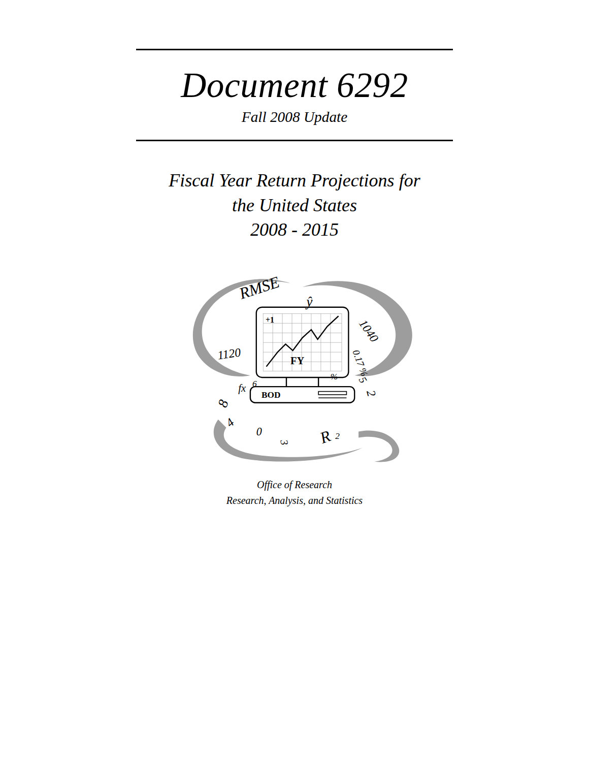Document 6292
Fall 2008 Update
Fiscal Year Return Projections for
the United States
2008 - 2015
+1 FY BOD RMSE 1120 fx 6 8 4 0 3 R 2 ŷ 0.17 % 1040 5 2 %
Office of Research
Research, Analysis, and Statistics